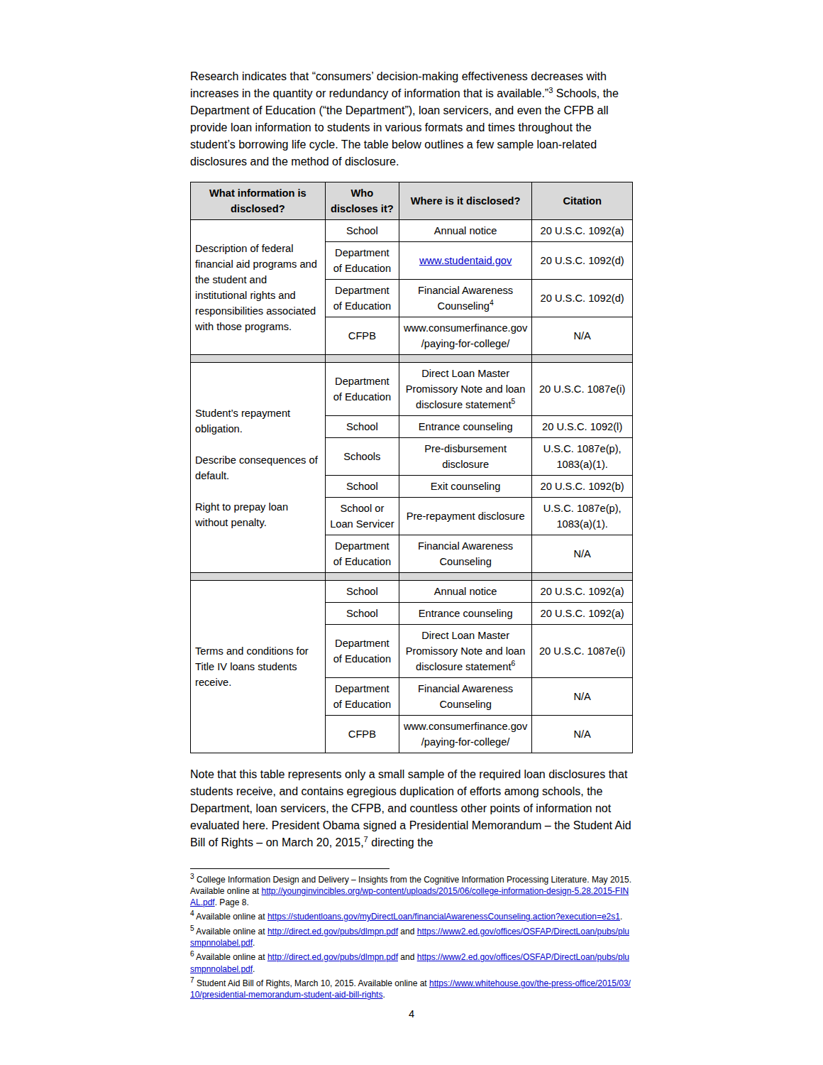Research indicates that “consumers’ decision-making effectiveness decreases with increases in the quantity or redundancy of information that is available.”3 Schools, the Department of Education (“the Department”), loan servicers, and even the CFPB all provide loan information to students in various formats and times throughout the student’s borrowing life cycle. The table below outlines a few sample loan-related disclosures and the method of disclosure.
| What information is disclosed? | Who discloses it? | Where is it disclosed? | Citation |
| --- | --- | --- | --- |
| Description of federal financial aid programs and the student and institutional rights and responsibilities associated with those programs. | School | Annual notice | 20 U.S.C. 1092(a) |
| Department of Education | www.studentaid.gov | 20 U.S.C. 1092(d) |
| Department of Education | Financial Awareness Counseling 4 | 20 U.S.C. 1092(d) |
| CFPB | www.consumerfinance.gov /paying-for-college/ | N/A |
| Student’s repayment obligation. Describe consequences of default. Right to prepay loan without penalty. | Department of Education | Direct Loan Master Promissory Note and loan disclosure statement 5 | 20 U.S.C. 1087e(i) |
| School | Entrance counseling | 20 U.S.C. 1092(l) |
| Schools | Pre-disbursement disclosure | U.S.C. 1087e(p), 1083(a)(1). |
| School | Exit counseling | 20 U.S.C. 1092(b) |
| School or Loan Servicer | Pre-repayment disclosure | U.S.C. 1087e(p), 1083(a)(1). |
| Department of Education | Financial Awareness Counseling | N/A |
| Terms and conditions for Title IV loans students receive. | School | Annual notice | 20 U.S.C. 1092(a) |
| School | Entrance counseling | 20 U.S.C. 1092(a) |
| Department of Education | Direct Loan Master Promissory Note and loan disclosure statement 6 | 20 U.S.C. 1087e(i) |
| Department of Education | Financial Awareness Counseling | N/A |
| CFPB | www.consumerfinance.gov /paying-for-college/ | N/A |
Note that this table represents only a small sample of the required loan disclosures that students receive, and contains egregious duplication of efforts among schools, the Department, loan servicers, the CFPB, and countless other points of information not evaluated here. President Obama signed a Presidential Memorandum – the Student Aid Bill of Rights – on March 20, 2015,7 directing the
3 College Information Design and Delivery – Insights from the Cognitive Information Processing Literature. May 2015. Available online at http://younginvincibles.org/wp-content/uploads/2015/06/college-information-design-5.28.2015-FINAL.pdf. Page 8.
4 Available online at https://studentloans.gov/myDirectLoan/financialAwarenessCounseling.action?execution=e2s1.
5 Available online at http://direct.ed.gov/pubs/dlmpn.pdf and https://www2.ed.gov/offices/OSFAP/DirectLoan/pubs/plusmpnnolabel.pdf.
6 Available online at http://direct.ed.gov/pubs/dlmpn.pdf and https://www2.ed.gov/offices/OSFAP/DirectLoan/pubs/plusmpnnolabel.pdf.
7 Student Aid Bill of Rights, March 10, 2015. Available online at https://www.whitehouse.gov/the-press-office/2015/03/10/presidential-memorandum-student-aid-bill-rights.
4